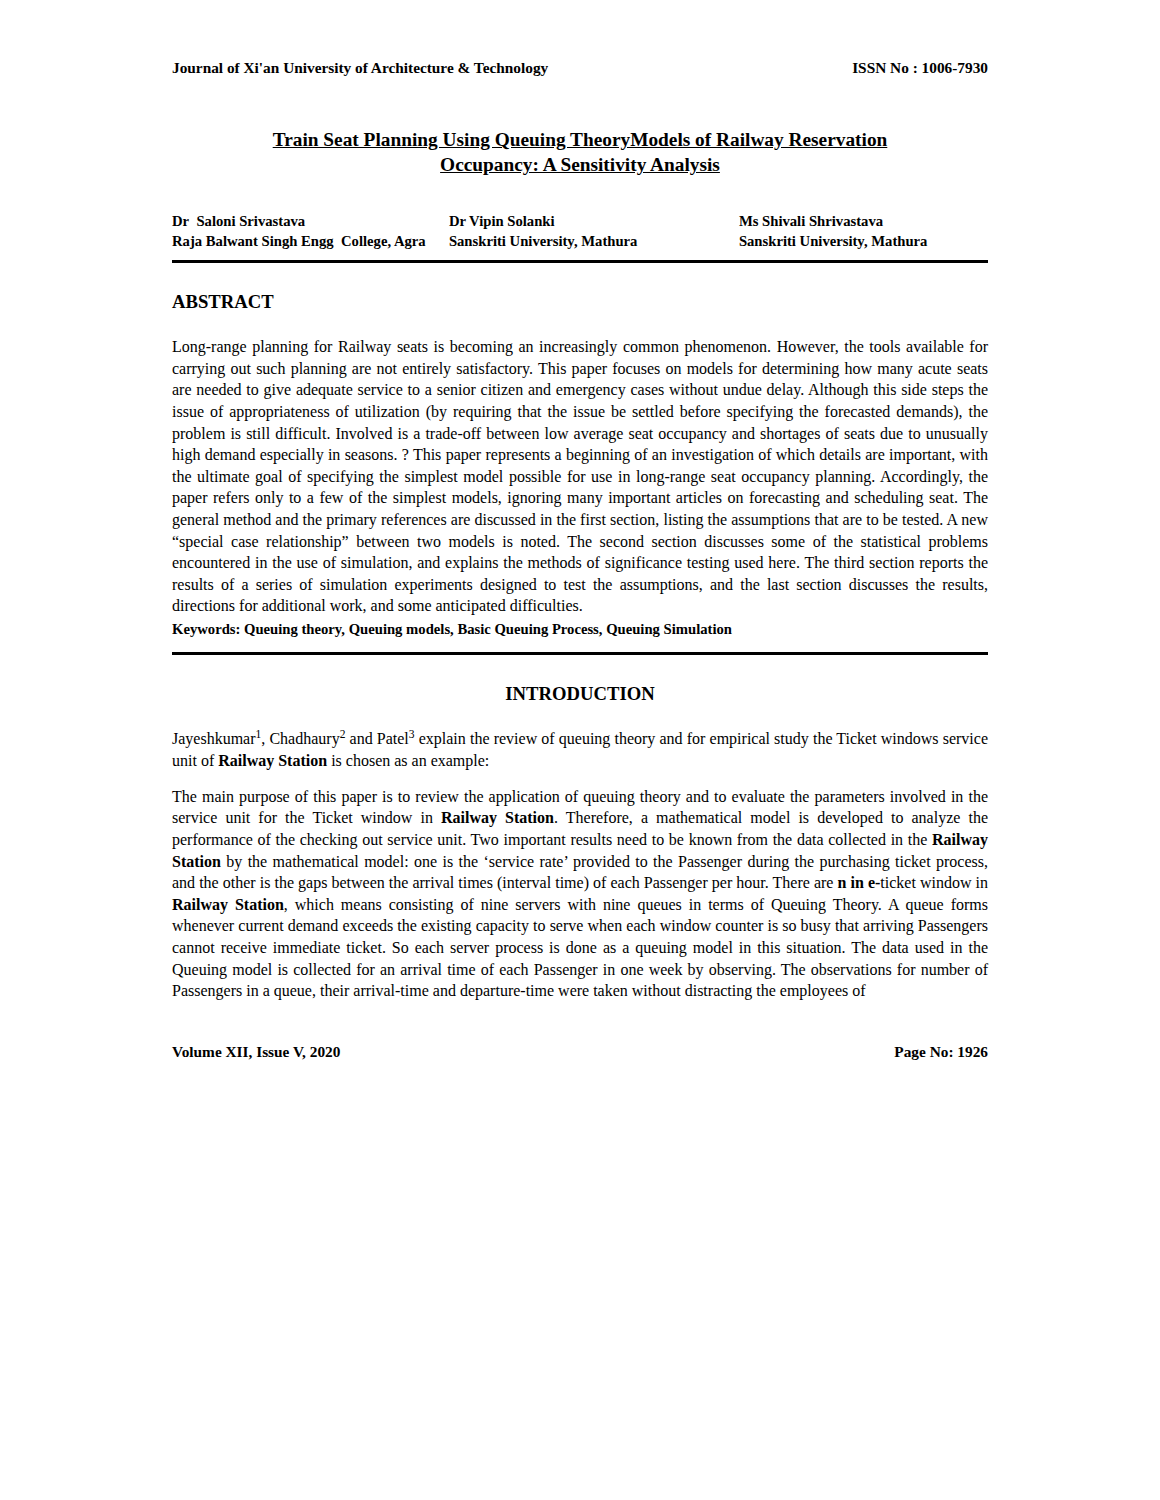Journal of Xi'an University of Architecture & Technology ISSN No : 1006-7930
Train Seat Planning Using Queuing TheoryModels of Railway Reservation
Occupancy: A Sensitivity Analysis
Dr Saloni Srivastava Raja Balwant Singh Engg College, Agra
Dr Vipin Solanki Sanskriti University, Mathura
Ms Shivali Shrivastava Sanskriti University, Mathura
ABSTRACT
Long-range planning for Railway seats is becoming an increasingly common phenomenon. However, the tools available for carrying out such planning are not entirely satisfactory. This paper focuses on models for determining how many acute seats are needed to give adequate service to a senior citizen and emergency cases without undue delay. Although this side steps the issue of appropriateness of utilization (by requiring that the issue be settled before specifying the forecasted demands), the problem is still difficult. Involved is a trade-off between low average seat occupancy and shortages of seats due to unusually high demand especially in seasons. ? This paper represents a beginning of an investigation of which details are important, with the ultimate goal of specifying the simplest model possible for use in long-range seat occupancy planning. Accordingly, the paper refers only to a few of the simplest models, ignoring many important articles on forecasting and scheduling seat. The general method and the primary references are discussed in the first section, listing the assumptions that are to be tested. A new “special case relationship” between two models is noted. The second section discusses some of the statistical problems encountered in the use of simulation, and explains the methods of significance testing used here. The third section reports the results of a series of simulation experiments designed to test the assumptions, and the last section discusses the results, directions for additional work, and some anticipated difficulties.
Keywords: Queuing theory, Queuing models, Basic Queuing Process, Queuing Simulation
INTRODUCTION
Jayeshkumar1, Chadhaury2 and Patel3 explain the review of queuing theory and for empirical study the Ticket windows service unit of Railway Station is chosen as an example:
The main purpose of this paper is to review the application of queuing theory and to evaluate the parameters involved in the service unit for the Ticket window in Railway Station. Therefore, a mathematical model is developed to analyze the performance of the checking out service unit. Two important results need to be known from the data collected in the Railway Station by the mathematical model: one is the ‘service rate’ provided to the Passenger during the purchasing ticket process, and the other is the gaps between the arrival times (interval time) of each Passenger per hour. There are n in e-ticket window in Railway Station, which means consisting of nine servers with nine queues in terms of Queuing Theory. A queue forms whenever current demand exceeds the existing capacity to serve when each window counter is so busy that arriving Passengers cannot receive immediate ticket. So each server process is done as a queuing model in this situation. The data used in the Queuing model is collected for an arrival time of each Passenger in one week by observing. The observations for number of Passengers in a queue, their arrival-time and departure-time were taken without distracting the employees of
Volume XII, Issue V, 2020 Page No: 1926